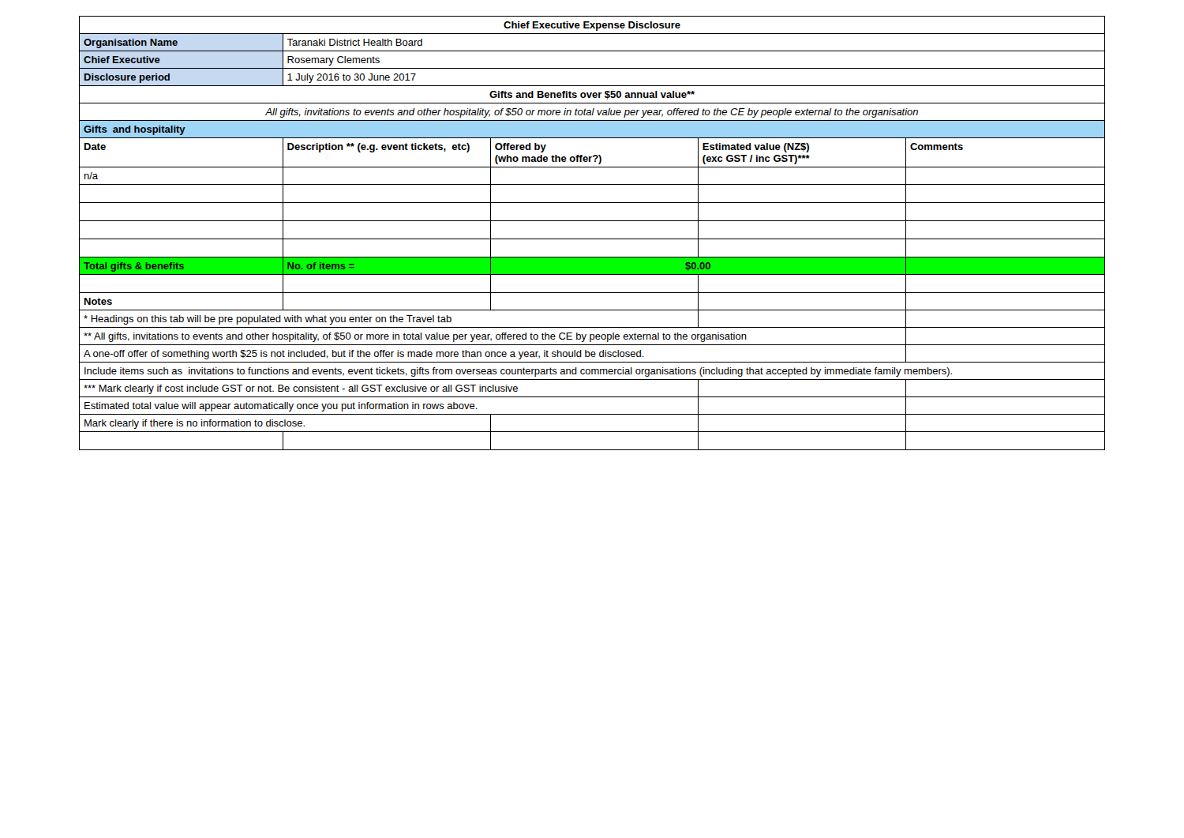| Chief Executive Expense Disclosure |
| Organisation Name | Taranaki District Health Board |
| Chief Executive | Rosemary Clements |
| Disclosure period | 1 July 2016 to 30 June 2017 |
| Gifts and Benefits over $50 annual value** |
| All gifts, invitations to events and other hospitality, of $50 or more in total value per year, offered to the CE by people external to the organisation |
| Gifts and hospitality |
| Date | Description ** (e.g. event tickets, etc) | Offered by (who made the offer?) | Estimated value (NZ$) (exc GST / inc GST)*** | Comments |
| n/a | | | | |
| Total gifts & benefits | No. of items = | $0.00 | |
| Notes | | | | |
| * Headings on this tab will be pre populated with what you enter on the Travel tab | | |
| ** All gifts, invitations to events and other hospitality, of $50 or more in total value per year, offered to the CE by people external to the organisation | |
| A one-off offer of something worth $25 is not included, but if the offer is made more than once a year, it should be disclosed. | |
| Include items such as invitations to functions and events, event tickets, gifts from overseas counterparts and commercial organisations (including that accepted by immediate family members). |
| *** Mark clearly if cost include GST or not. Be consistent - all GST exclusive or all GST inclusive | | |
| Estimated total value will appear automatically once you put information in rows above. | | |
| Mark clearly if there is no information to disclose. | | | |